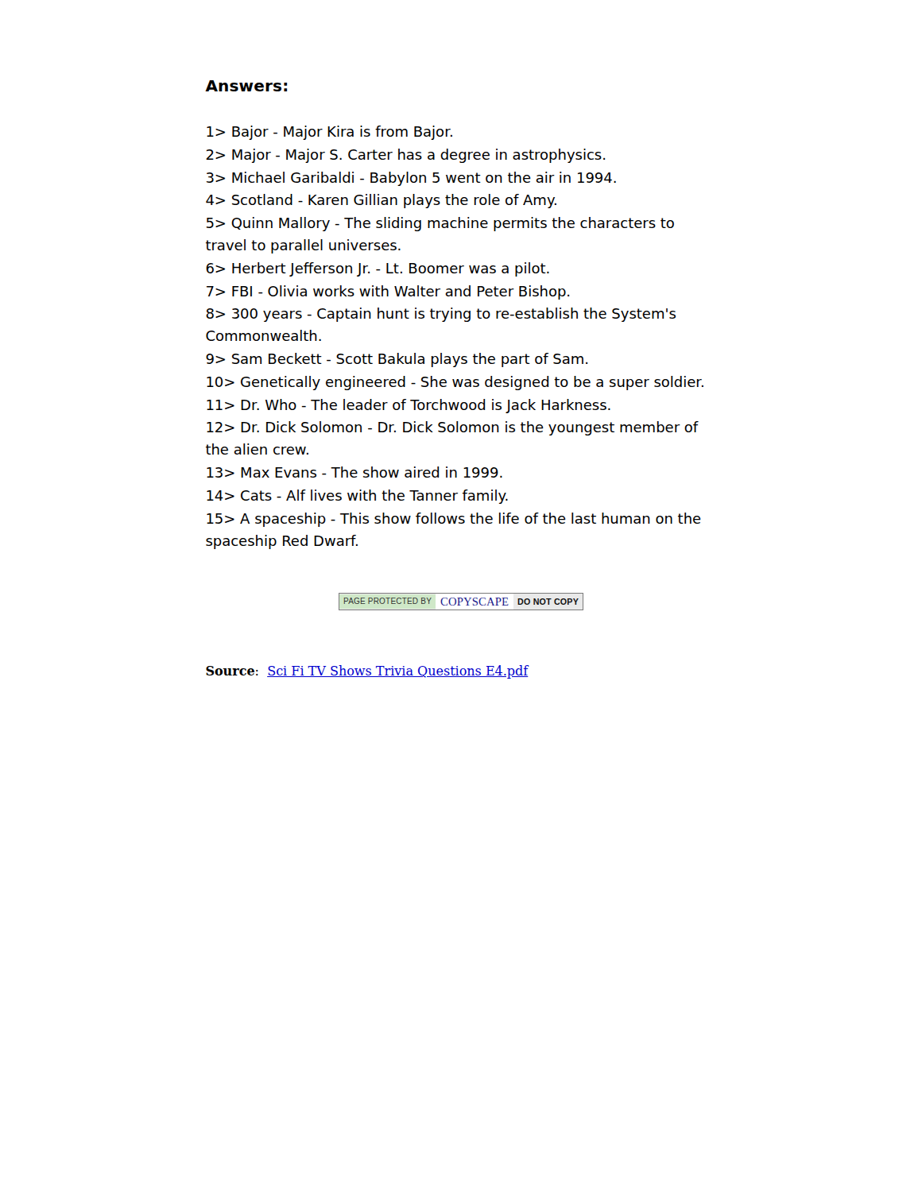Answers:
1> Bajor - Major Kira is from Bajor.
2> Major - Major S. Carter has a degree in astrophysics.
3> Michael Garibaldi - Babylon 5 went on the air in 1994.
4> Scotland - Karen Gillian plays the role of Amy.
5> Quinn Mallory - The sliding machine permits the characters to travel to parallel universes.
6> Herbert Jefferson Jr. - Lt. Boomer was a pilot.
7> FBI - Olivia works with Walter and Peter Bishop.
8> 300 years - Captain hunt is trying to re-establish the System's Commonwealth.
9> Sam Beckett - Scott Bakula plays the part of Sam.
10> Genetically engineered - She was designed to be a super soldier.
11> Dr. Who - The leader of Torchwood is Jack Harkness.
12> Dr. Dick Solomon - Dr. Dick Solomon is the youngest member of the alien crew.
13> Max Evans - The show aired in 1999.
14> Cats - Alf lives with the Tanner family.
15> A spaceship - This show follows the life of the last human on the spaceship Red Dwarf.
PAGE PROTECTED BY COPYSCAPE DO NOT COPY
Source: Sci Fi TV Shows Trivia Questions E4.pdf